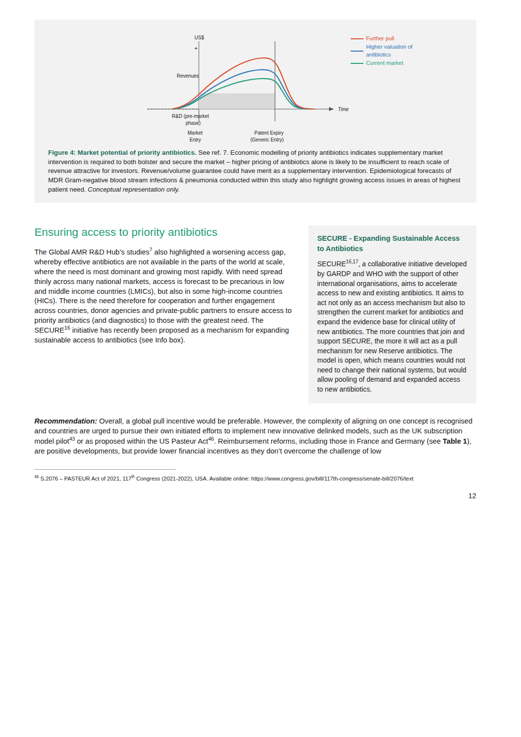| | Further pull |
| | Higher valuation of antibiotics |
| | Current market |
US$ + Revenues Time R&D (pre-market phase) Market Entry Patent Expiry (Generic Entry)
Figure 4: Market potential of priority antibiotics. See ref. 7. Economic modelling of priority antibiotics indicates supplementary market intervention is required to both bolster and secure the market – higher pricing of antibiotics alone is likely to be insufficient to reach scale of revenue attractive for investors. Revenue/volume guarantee could have merit as a supplementary intervention. Epidemiological forecasts of MDR Gram-negative blood stream infections & pneumonia conducted within this study also highlight growing access issues in areas of highest patient need. Conceptual representation only.
Ensuring access to priority antibiotics
The Global AMR R&D Hub’s studies7 also highlighted a worsening access gap, whereby effective antibiotics are not available in the parts of the world at scale, where the need is most dominant and growing most rapidly. With need spread thinly across many national markets, access is forecast to be precarious in low and middle income countries (LMICs), but also in some high-income countries (HICs). There is the need therefore for cooperation and further engagement across countries, donor agencies and private-public partners to ensure access to priority antibiotics (and diagnostics) to those with the greatest need. The SECURE16 initiative has recently been proposed as a mechanism for expanding sustainable access to antibiotics (see Info box).
SECURE - Expanding Sustainable Access to Antibiotics
SECURE16,17, a collaborative initiative developed by GARDP and WHO with the support of other international organisations, aims to accelerate access to new and existing antibiotics. It aims to act not only as an access mechanism but also to strengthen the current market for antibiotics and expand the evidence base for clinical utility of new antibiotics. The more countries that join and support SECURE, the more it will act as a pull mechanism for new Reserve antibiotics. The model is open, which means countries would not need to change their national systems, but would allow pooling of demand and expanded access to new antibiotics.
Recommendation: Overall, a global pull incentive would be preferable. However, the complexity of aligning on one concept is recognised and countries are urged to pursue their own initiated efforts to implement new innovative delinked models, such as the UK subscription model pilot43 or as proposed within the US Pasteur Act46. Reimbursement reforms, including those in France and Germany (see Table 1), are positive developments, but provide lower financial incentives as they don’t overcome the challenge of low
46 S.2076 – PASTEUR Act of 2021, 117th Congress (2021-2022), USA. Available online: https://www.congress.gov/bill/117th-congress/senate-bill/2076/text
12